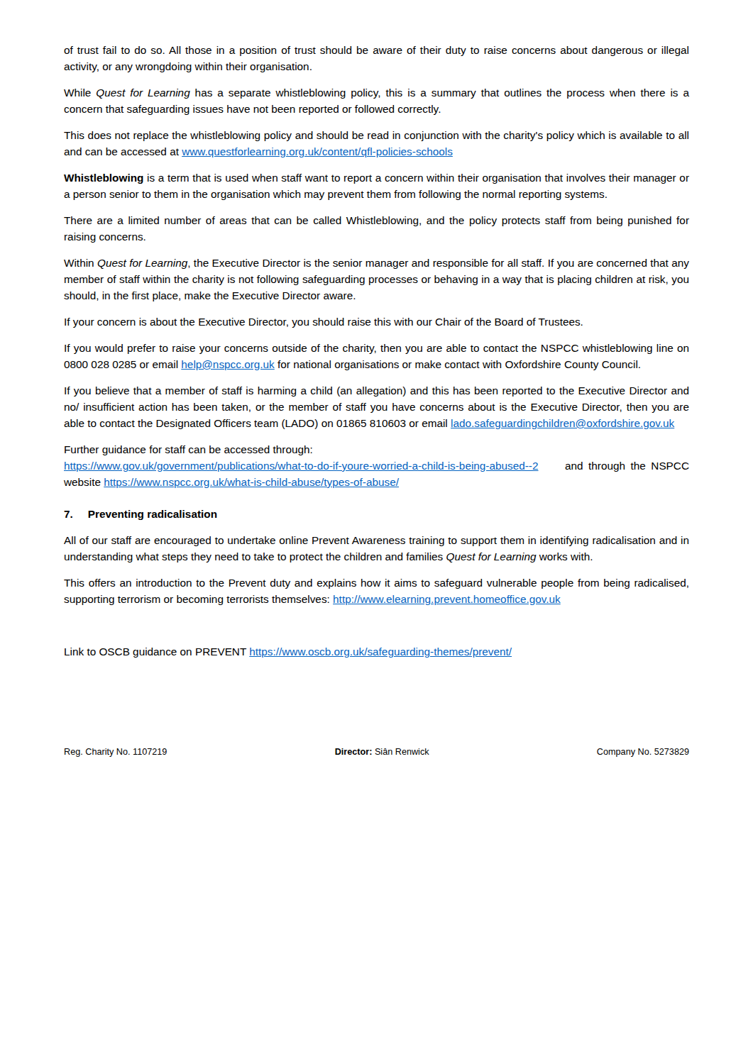of trust fail to do so. All those in a position of trust should be aware of their duty to raise concerns about dangerous or illegal activity, or any wrongdoing within their organisation.
While Quest for Learning has a separate whistleblowing policy, this is a summary that outlines the process when there is a concern that safeguarding issues have not been reported or followed correctly.
This does not replace the whistleblowing policy and should be read in conjunction with the charity's policy which is available to all and can be accessed at www.questforlearning.org.uk/content/qfl-policies-schools
Whistleblowing is a term that is used when staff want to report a concern within their organisation that involves their manager or a person senior to them in the organisation which may prevent them from following the normal reporting systems.
There are a limited number of areas that can be called Whistleblowing, and the policy protects staff from being punished for raising concerns.
Within Quest for Learning, the Executive Director is the senior manager and responsible for all staff. If you are concerned that any member of staff within the charity is not following safeguarding processes or behaving in a way that is placing children at risk, you should, in the first place, make the Executive Director aware.
If your concern is about the Executive Director, you should raise this with our Chair of the Board of Trustees.
If you would prefer to raise your concerns outside of the charity, then you are able to contact the NSPCC whistleblowing line on 0800 028 0285 or email help@nspcc.org.uk for national organisations or make contact with Oxfordshire County Council.
If you believe that a member of staff is harming a child (an allegation) and this has been reported to the Executive Director and no/ insufficient action has been taken, or the member of staff you have concerns about is the Executive Director, then you are able to contact the Designated Officers team (LADO) on 01865 810603 or email lado.safeguardingchildren@oxfordshire.gov.uk
Further guidance for staff can be accessed through:
https://www.gov.uk/government/publications/what-to-do-if-youre-worried-a-child-is-being-abused--2 and through the NSPCC website https://www.nspcc.org.uk/what-is-child-abuse/types-of-abuse/
7. Preventing radicalisation
All of our staff are encouraged to undertake online Prevent Awareness training to support them in identifying radicalisation and in understanding what steps they need to take to protect the children and families Quest for Learning works with.
This offers an introduction to the Prevent duty and explains how it aims to safeguard vulnerable people from being radicalised, supporting terrorism or becoming terrorists themselves: http://www.elearning.prevent.homeoffice.gov.uk
Link to OSCB guidance on PREVENT https://www.oscb.org.uk/safeguarding-themes/prevent/
Reg. Charity No. 1107219
Director: Siân Renwick
Company No. 5273829